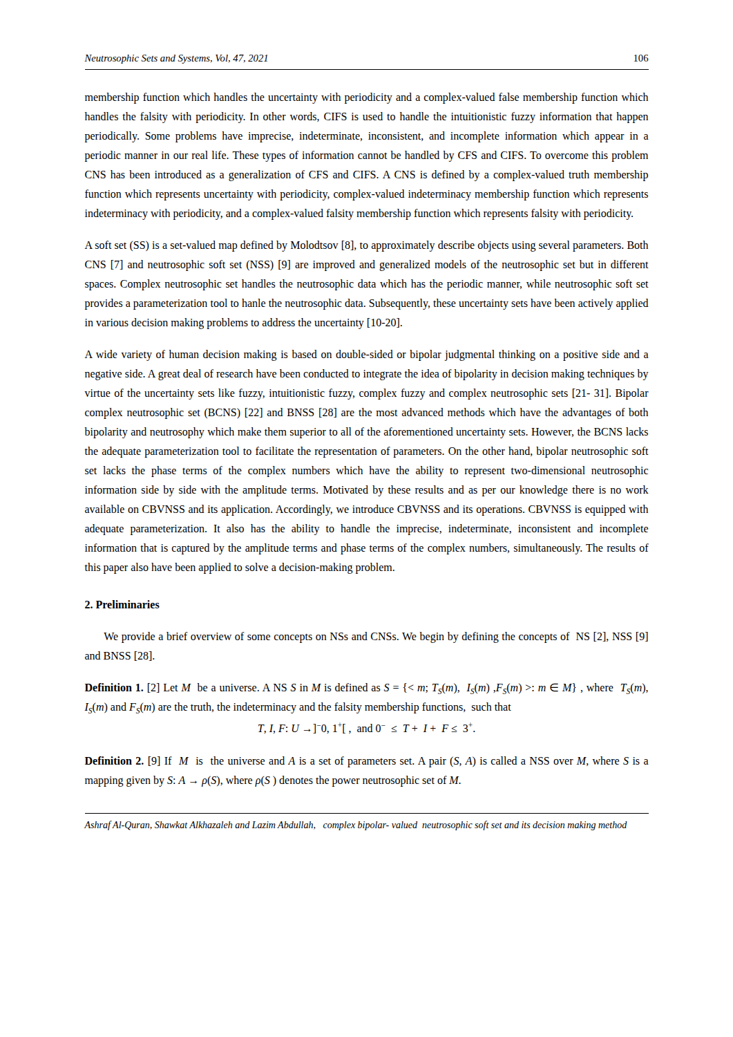Neutrosophic Sets and Systems, Vol, 47, 2021 106
membership function which handles the uncertainty with periodicity and a complex-valued false membership function which handles the falsity with periodicity. In other words, CIFS is used to handle the intuitionistic fuzzy information that happen periodically. Some problems have imprecise, indeterminate, inconsistent, and incomplete information which appear in a periodic manner in our real life. These types of information cannot be handled by CFS and CIFS. To overcome this problem CNS has been introduced as a generalization of CFS and CIFS. A CNS is defined by a complex-valued truth membership function which represents uncertainty with periodicity, complex-valued indeterminacy membership function which represents indeterminacy with periodicity, and a complex-valued falsity membership function which represents falsity with periodicity.
A soft set (SS) is a set-valued map defined by Molodtsov [8], to approximately describe objects using several parameters. Both CNS [7] and neutrosophic soft set (NSS) [9] are improved and generalized models of the neutrosophic set but in different spaces. Complex neutrosophic set handles the neutrosophic data which has the periodic manner, while neutrosophic soft set provides a parameterization tool to hanle the neutrosophic data. Subsequently, these uncertainty sets have been actively applied in various decision making problems to address the uncertainty [10-20].
A wide variety of human decision making is based on double-sided or bipolar judgmental thinking on a positive side and a negative side. A great deal of research have been conducted to integrate the idea of bipolarity in decision making techniques by virtue of the uncertainty sets like fuzzy, intuitionistic fuzzy, complex fuzzy and complex neutrosophic sets [21- 31]. Bipolar complex neutrosophic set (BCNS) [22] and BNSS [28] are the most advanced methods which have the advantages of both bipolarity and neutrosophy which make them superior to all of the aforementioned uncertainty sets. However, the BCNS lacks the adequate parameterization tool to facilitate the representation of parameters. On the other hand, bipolar neutrosophic soft set lacks the phase terms of the complex numbers which have the ability to represent two-dimensional neutrosophic information side by side with the amplitude terms. Motivated by these results and as per our knowledge there is no work available on CBVNSS and its application. Accordingly, we introduce CBVNSS and its operations. CBVNSS is equipped with adequate parameterization. It also has the ability to handle the imprecise, indeterminate, inconsistent and incomplete information that is captured by the amplitude terms and phase terms of the complex numbers, simultaneously. The results of this paper also have been applied to solve a decision-making problem.
2. Preliminaries
We provide a brief overview of some concepts on NSs and CNSs. We begin by defining the concepts of NS [2], NSS [9] and BNSS [28].
Definition 1. [2] Let M be a universe. A NS S in M is defined as S = {< m; TS(m), IS(m) ,FS(m) >: m ∈ M} , where TS(m), IS(m) and FS(m) are the truth, the indeterminacy and the falsity membership functions, such that T, I, F: U →]−0, 1+[ , and 0− ≤ T + I + F ≤ 3+.
Definition 2. [9] If M is the universe and A is a set of parameters set. A pair (S, A) is called a NSS over M, where S is a mapping given by S: A → ρ(S), where ρ(S ) denotes the power neutrosophic set of M.
Ashraf Al-Quran, Shawkat Alkhazaleh and Lazim Abdullah, complex bipolar- valued neutrosophic soft set and its decision making method